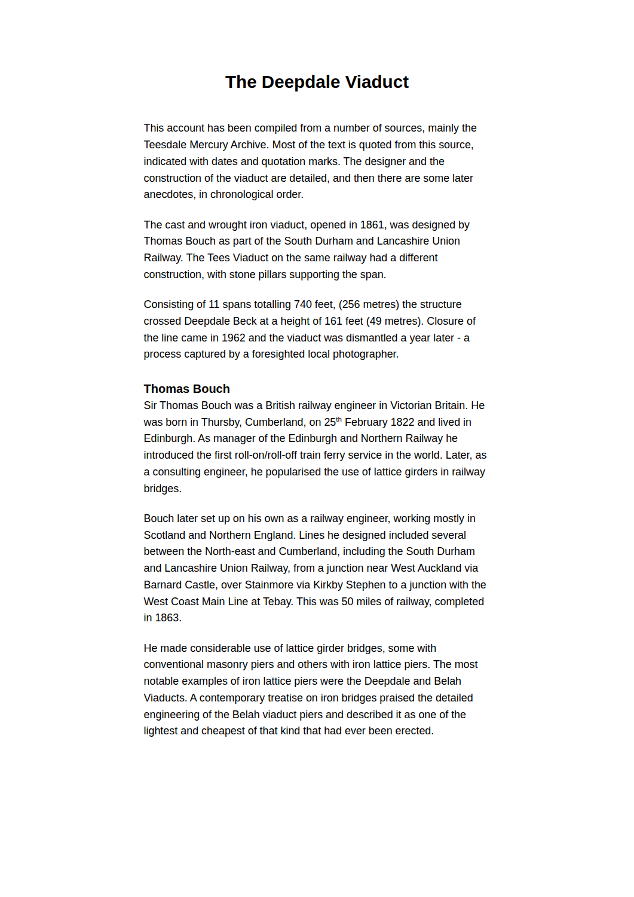The Deepdale Viaduct
This account has been compiled from a number of sources, mainly the Teesdale Mercury Archive. Most of the text is quoted from this source, indicated with dates and quotation marks. The designer and the construction of the viaduct are detailed, and then there are some later anecdotes, in chronological order.
The cast and wrought iron viaduct, opened in 1861, was designed by Thomas Bouch as part of the South Durham and Lancashire Union Railway. The Tees Viaduct on the same railway had a different construction, with stone pillars supporting the span.
Consisting of 11 spans totalling 740 feet, (256 metres) the structure crossed Deepdale Beck at a height of 161 feet (49 metres). Closure of the line came in 1962 and the viaduct was dismantled a year later - a process captured by a foresighted local photographer.
Thomas Bouch
Sir Thomas Bouch was a British railway engineer in Victorian Britain. He was born in Thursby, Cumberland, on 25th February 1822 and lived in Edinburgh. As manager of the Edinburgh and Northern Railway he introduced the first roll-on/roll-off train ferry service in the world. Later, as a consulting engineer, he popularised the use of lattice girders in railway bridges.
Bouch later set up on his own as a railway engineer, working mostly in Scotland and Northern England. Lines he designed included several between the North-east and Cumberland, including the South Durham and Lancashire Union Railway, from a junction near West Auckland via Barnard Castle, over Stainmore via Kirkby Stephen to a junction with the West Coast Main Line at Tebay. This was 50 miles of railway, completed in 1863.
He made considerable use of lattice girder bridges, some with conventional masonry piers and others with iron lattice piers. The most notable examples of iron lattice piers were the Deepdale and Belah Viaducts. A contemporary treatise on iron bridges praised the detailed engineering of the Belah viaduct piers and described it as one of the lightest and cheapest of that kind that had ever been erected.